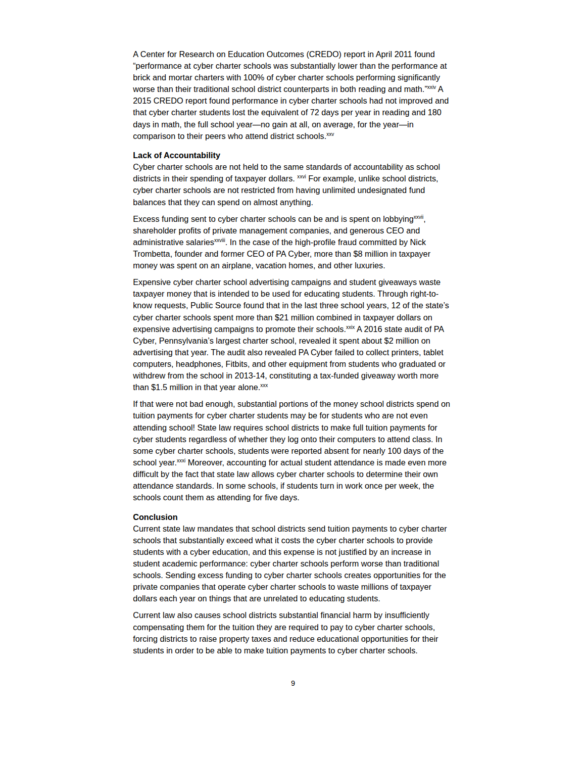A Center for Research on Education Outcomes (CREDO) report in April 2011 found “performance at cyber charter schools was substantially lower than the performance at brick and mortar charters with 100% of cyber charter schools performing significantly worse than their traditional school district counterparts in both reading and math.”xxiv A 2015 CREDO report found performance in cyber charter schools had not improved and that cyber charter students lost the equivalent of 72 days per year in reading and 180 days in math, the full school year—no gain at all, on average, for the year—in comparison to their peers who attend district schools.xxv
Lack of Accountability
Cyber charter schools are not held to the same standards of accountability as school districts in their spending of taxpayer dollars. xxvi For example, unlike school districts, cyber charter schools are not restricted from having unlimited undesignated fund balances that they can spend on almost anything.
Excess funding sent to cyber charter schools can be and is spent on lobbyingxxvii, shareholder profits of private management companies, and generous CEO and administrative salariesxxviii. In the case of the high-profile fraud committed by Nick Trombetta, founder and former CEO of PA Cyber, more than $8 million in taxpayer money was spent on an airplane, vacation homes, and other luxuries.
Expensive cyber charter school advertising campaigns and student giveaways waste taxpayer money that is intended to be used for educating students. Through right-to-know requests, Public Source found that in the last three school years, 12 of the state’s cyber charter schools spent more than $21 million combined in taxpayer dollars on expensive advertising campaigns to promote their schools.xxix A 2016 state audit of PA Cyber, Pennsylvania’s largest charter school, revealed it spent about $2 million on advertising that year. The audit also revealed PA Cyber failed to collect printers, tablet computers, headphones, Fitbits, and other equipment from students who graduated or withdrew from the school in 2013-14, constituting a tax-funded giveaway worth more than $1.5 million in that year alone.xxx
If that were not bad enough, substantial portions of the money school districts spend on tuition payments for cyber charter students may be for students who are not even attending school! State law requires school districts to make full tuition payments for cyber students regardless of whether they log onto their computers to attend class. In some cyber charter schools, students were reported absent for nearly 100 days of the school year.xxxi Moreover, accounting for actual student attendance is made even more difficult by the fact that state law allows cyber charter schools to determine their own attendance standards. In some schools, if students turn in work once per week, the schools count them as attending for five days.
Conclusion
Current state law mandates that school districts send tuition payments to cyber charter schools that substantially exceed what it costs the cyber charter schools to provide students with a cyber education, and this expense is not justified by an increase in student academic performance: cyber charter schools perform worse than traditional schools. Sending excess funding to cyber charter schools creates opportunities for the private companies that operate cyber charter schools to waste millions of taxpayer dollars each year on things that are unrelated to educating students.
Current law also causes school districts substantial financial harm by insufficiently compensating them for the tuition they are required to pay to cyber charter schools, forcing districts to raise property taxes and reduce educational opportunities for their students in order to be able to make tuition payments to cyber charter schools.
9